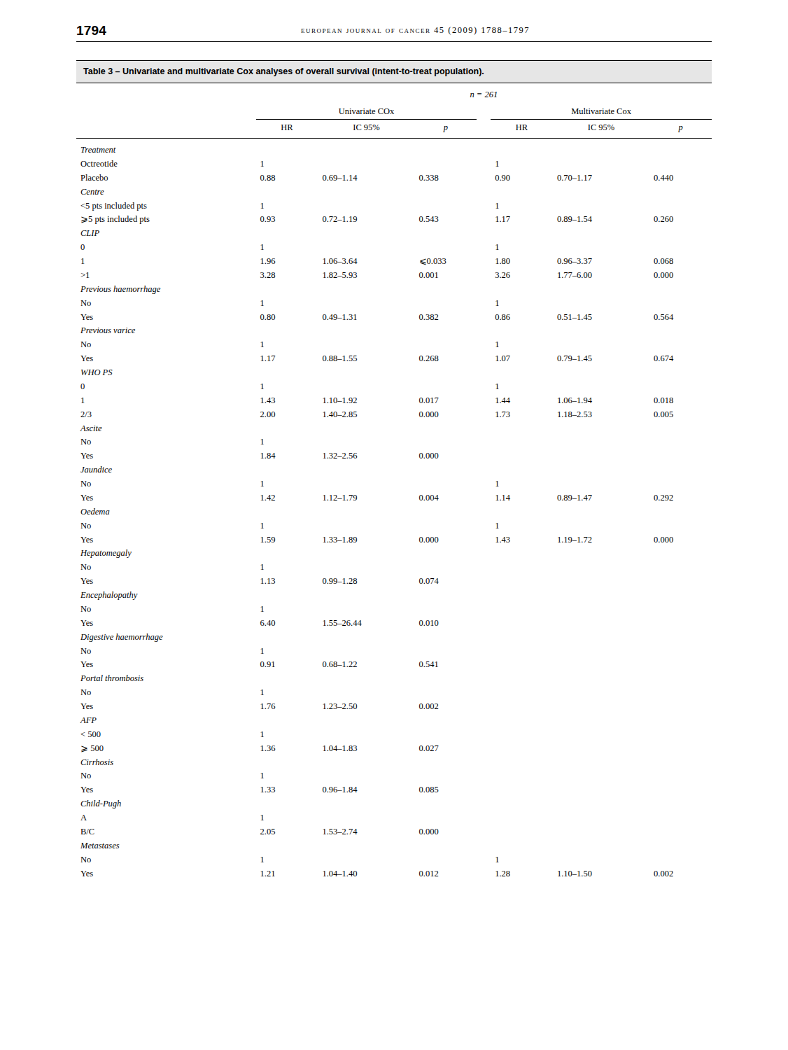1794
european journal of cancer 45 (2009) 1788–1797
Table 3 – Univariate and multivariate Cox analyses of overall survival (intent-to-treat population).
| | n = 261 |
| | Univariate COx | | Multivariate Cox |
| | HR | IC 95% | p | | HR | IC 95% | p |
| Treatment |
| Octreotide | 1 | | | | 1 | | |
| Placebo | 0.88 | 0.69–1.14 | 0.338 | | 0.90 | 0.70–1.17 | 0.440 |
| Centre |
| <5 pts included pts | 1 | | | | 1 | | |
| ⩾5 pts included pts | 0.93 | 0.72–1.19 | 0.543 | | 1.17 | 0.89–1.54 | 0.260 |
| CLIP |
| 0 | 1 | | | | 1 | | |
| 1 | 1.96 | 1.06–3.64 | ⩽0.033 | | 1.80 | 0.96–3.37 | 0.068 |
| >1 | 3.28 | 1.82–5.93 | 0.001 | | 3.26 | 1.77–6.00 | 0.000 |
| Previous haemorrhage |
| No | 1 | | | | 1 | | |
| Yes | 0.80 | 0.49–1.31 | 0.382 | | 0.86 | 0.51–1.45 | 0.564 |
| Previous varice |
| No | 1 | | | | 1 | | |
| Yes | 1.17 | 0.88–1.55 | 0.268 | | 1.07 | 0.79–1.45 | 0.674 |
| WHO PS |
| 0 | 1 | | | | 1 | | |
| 1 | 1.43 | 1.10–1.92 | 0.017 | | 1.44 | 1.06–1.94 | 0.018 |
| 2/3 | 2.00 | 1.40–2.85 | 0.000 | | 1.73 | 1.18–2.53 | 0.005 |
| Ascite |
| No | 1 | | | | | | |
| Yes | 1.84 | 1.32–2.56 | 0.000 | | | | |
| Jaundice |
| No | 1 | | | | 1 | | |
| Yes | 1.42 | 1.12–1.79 | 0.004 | | 1.14 | 0.89–1.47 | 0.292 |
| Oedema |
| No | 1 | | | | 1 | | |
| Yes | 1.59 | 1.33–1.89 | 0.000 | | 1.43 | 1.19–1.72 | 0.000 |
| Hepatomegaly |
| No | 1 | | | | | | |
| Yes | 1.13 | 0.99–1.28 | 0.074 | | | | |
| Encephalopathy |
| No | 1 | | | | | | |
| Yes | 6.40 | 1.55–26.44 | 0.010 | | | | |
| Digestive haemorrhage |
| No | 1 | | | | | | |
| Yes | 0.91 | 0.68–1.22 | 0.541 | | | | |
| Portal thrombosis |
| No | 1 | | | | | | |
| Yes | 1.76 | 1.23–2.50 | 0.002 | | | | |
| AFP |
| < 500 | 1 | | | | | | |
| ⩾ 500 | 1.36 | 1.04–1.83 | 0.027 | | | | |
| Cirrhosis |
| No | 1 | | | | | | |
| Yes | 1.33 | 0.96–1.84 | 0.085 | | | | |
| Child-Pugh |
| A | 1 | | | | | | |
| B/C | 2.05 | 1.53–2.74 | 0.000 | | | | |
| Metastases |
| No | 1 | | | | 1 | | |
| Yes | 1.21 | 1.04–1.40 | 0.012 | | 1.28 | 1.10–1.50 | 0.002 |